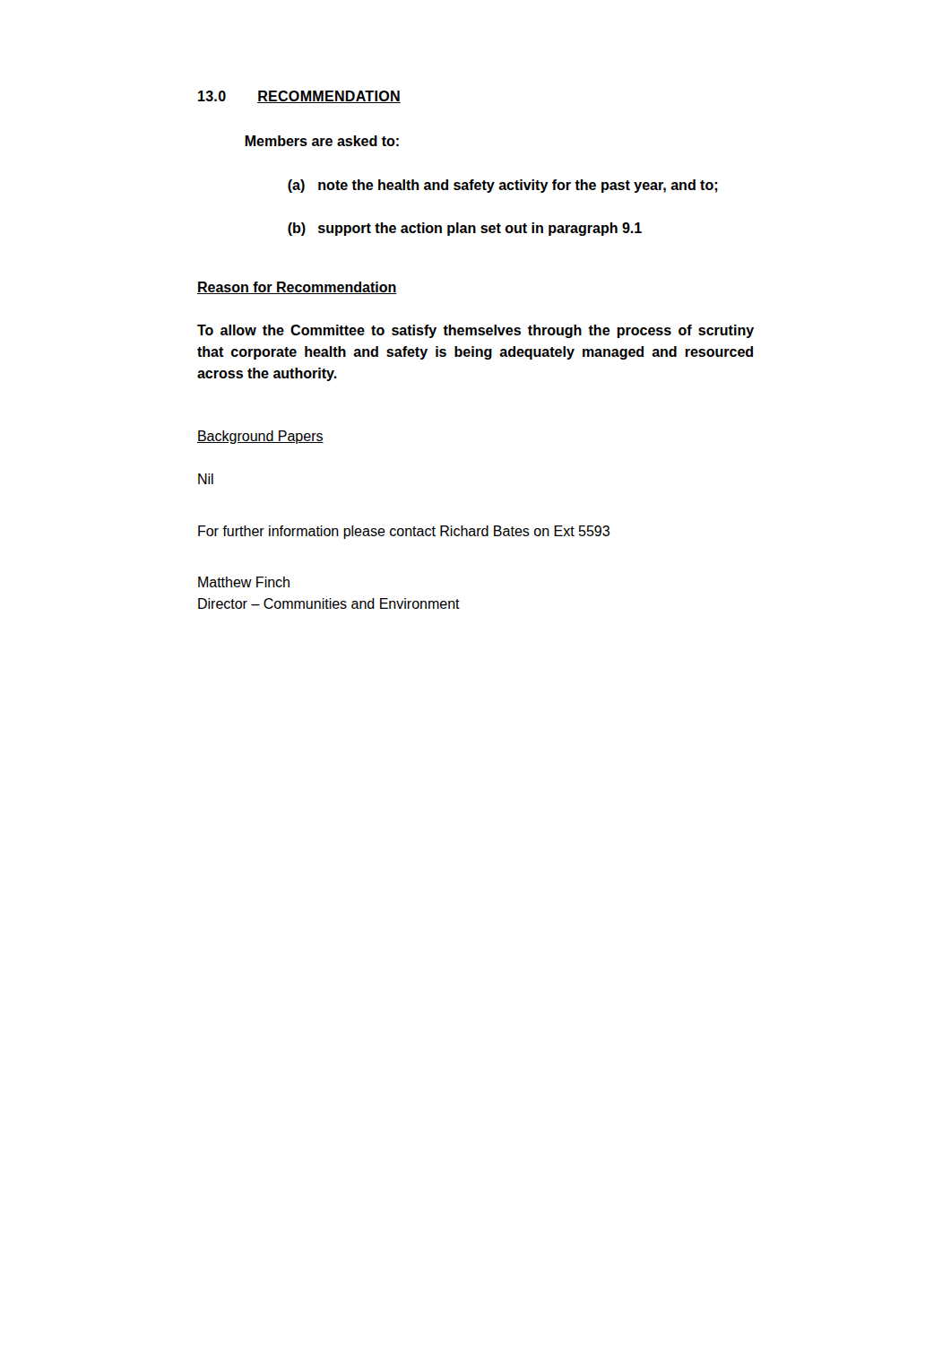13.0 RECOMMENDATION
Members are asked to:
(a) note the health and safety activity for the past year, and to;
(b) support the action plan set out in paragraph 9.1
Reason for Recommendation
To allow the Committee to satisfy themselves through the process of scrutiny that corporate health and safety is being adequately managed and resourced across the authority.
Background Papers
Nil
For further information please contact Richard Bates on Ext 5593
Matthew Finch Director – Communities and Environment